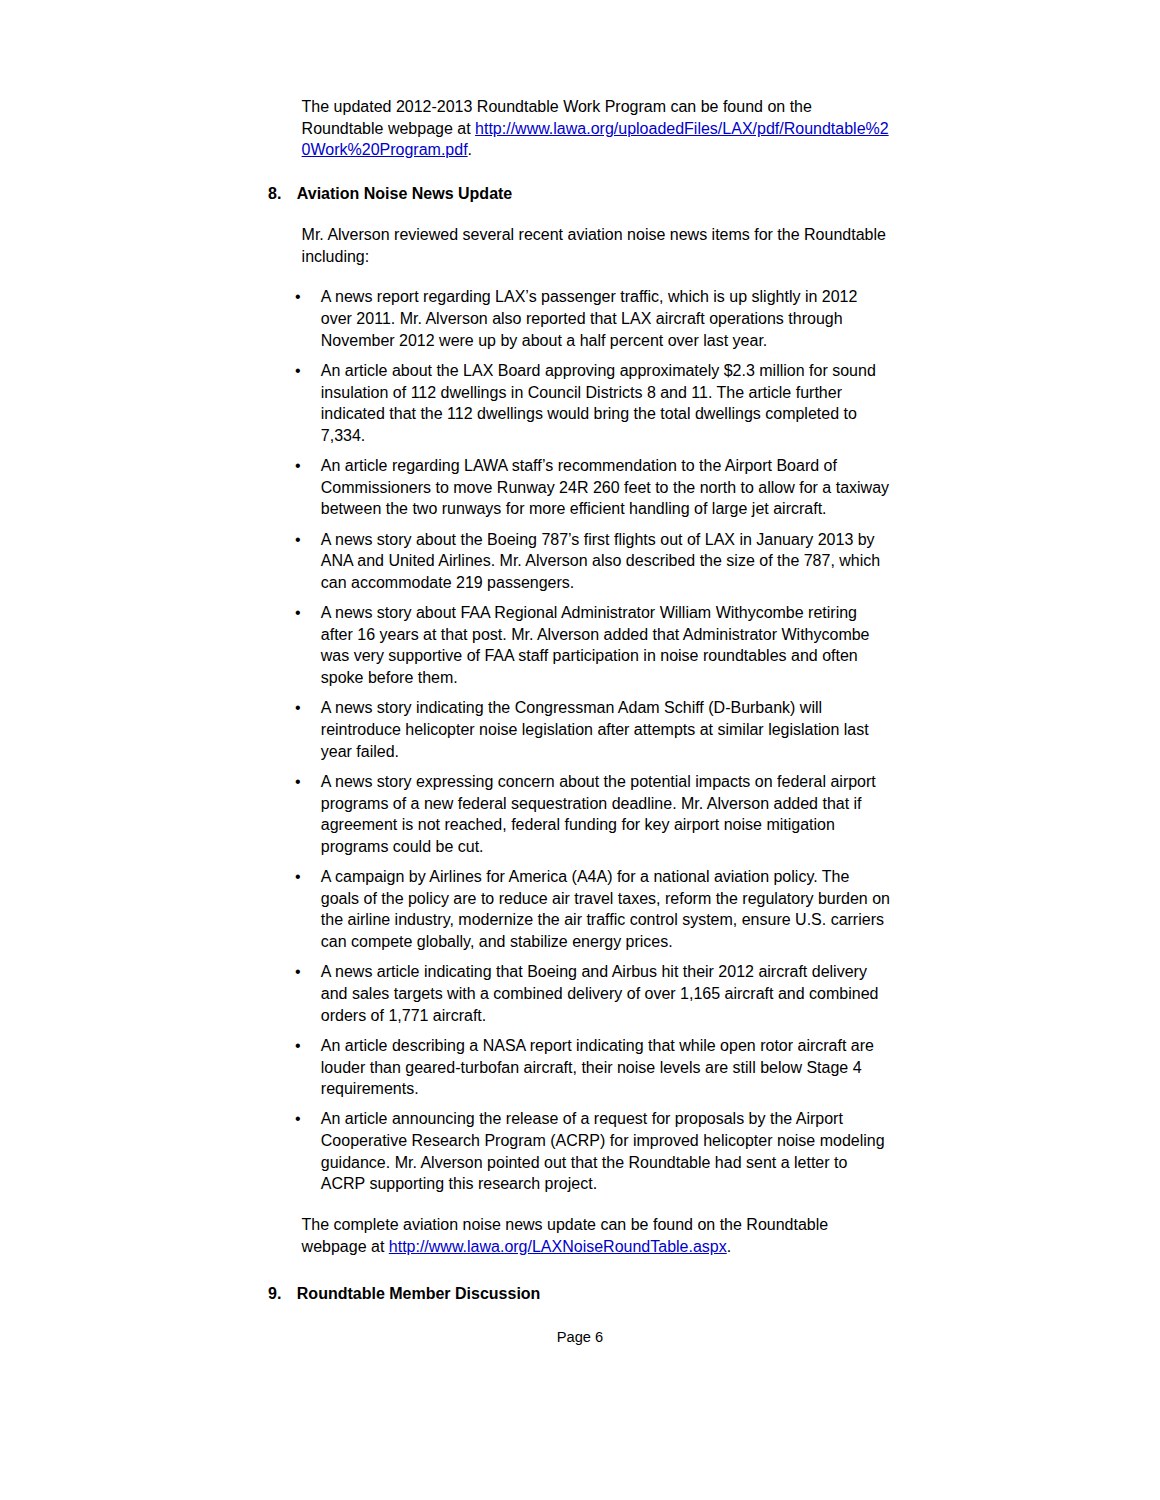The updated 2012-2013 Roundtable Work Program can be found on the Roundtable webpage at http://www.lawa.org/uploadedFiles/LAX/pdf/Roundtable%20Work%20Program.pdf.
8. Aviation Noise News Update
Mr. Alverson reviewed several recent aviation noise news items for the Roundtable including:
A news report regarding LAX’s passenger traffic, which is up slightly in 2012 over 2011. Mr. Alverson also reported that LAX aircraft operations through November 2012 were up by about a half percent over last year.
An article about the LAX Board approving approximately $2.3 million for sound insulation of 112 dwellings in Council Districts 8 and 11. The article further indicated that the 112 dwellings would bring the total dwellings completed to 7,334.
An article regarding LAWA staff’s recommendation to the Airport Board of Commissioners to move Runway 24R 260 feet to the north to allow for a taxiway between the two runways for more efficient handling of large jet aircraft.
A news story about the Boeing 787’s first flights out of LAX in January 2013 by ANA and United Airlines. Mr. Alverson also described the size of the 787, which can accommodate 219 passengers.
A news story about FAA Regional Administrator William Withycombe retiring after 16 years at that post. Mr. Alverson added that Administrator Withycombe was very supportive of FAA staff participation in noise roundtables and often spoke before them.
A news story indicating the Congressman Adam Schiff (D-Burbank) will reintroduce helicopter noise legislation after attempts at similar legislation last year failed.
A news story expressing concern about the potential impacts on federal airport programs of a new federal sequestration deadline. Mr. Alverson added that if agreement is not reached, federal funding for key airport noise mitigation programs could be cut.
A campaign by Airlines for America (A4A) for a national aviation policy. The goals of the policy are to reduce air travel taxes, reform the regulatory burden on the airline industry, modernize the air traffic control system, ensure U.S. carriers can compete globally, and stabilize energy prices.
A news article indicating that Boeing and Airbus hit their 2012 aircraft delivery and sales targets with a combined delivery of over 1,165 aircraft and combined orders of 1,771 aircraft.
An article describing a NASA report indicating that while open rotor aircraft are louder than geared-turbofan aircraft, their noise levels are still below Stage 4 requirements.
An article announcing the release of a request for proposals by the Airport Cooperative Research Program (ACRP) for improved helicopter noise modeling guidance. Mr. Alverson pointed out that the Roundtable had sent a letter to ACRP supporting this research project.
The complete aviation noise news update can be found on the Roundtable webpage at http://www.lawa.org/LAXNoiseRoundTable.aspx.
9. Roundtable Member Discussion
Page 6